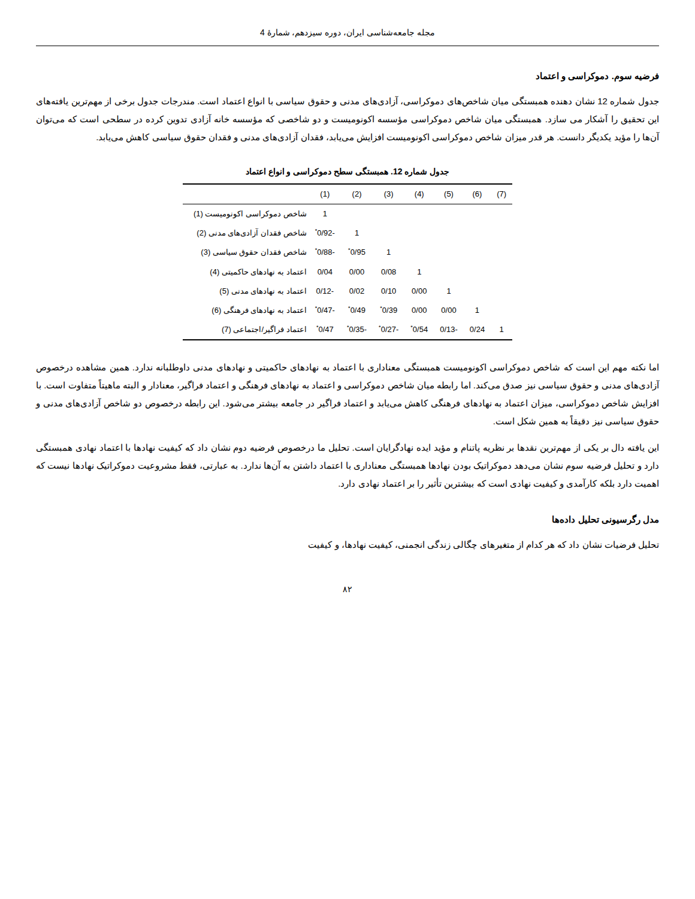مجله جامعه‌شناسی ایران، دوره سیزدهم، شمارهٔ 4
فرضیه سوم. دموکراسی و اعتماد
جدول شماره 12 نشان دهنده همبستگی میان شاخص‌های دموکراسی، آزادی‌های مدنی و حقوق سیاسی با انواع اعتماد است. مندرجات جدول برخی از مهم‌ترین یافته‌های این تحقیق را آشکار می سازد. همبستگی میان شاخص دموکراسی مؤسسه اکونومیست و دو شاخصی که مؤسسه خانه آزادی تدوین کرده در سطحی است که می‌توان آن‌ها را مؤید یکدیگر دانست. هر قدر میزان شاخص دموکراسی اکونومیست افزایش می‌یابد، فقدان آزادی‌های مدنی و فقدان حقوق سیاسی کاهش می‌یابد.
جدول شماره 12. همبستگی سطح دموکراسی و انواع اعتماد
| (7) | (6) | (5) | (4) | (3) | (2) | (1) | |
| --- | --- | --- | --- | --- | --- | --- | --- |
| | | | | | | 1 | شاخص دموکراسی اکونومیست (1) |
| | | | | | 1 | -0/92 * | شاخص فقدان آزادی‌های مدنی (2) |
| | | | | 1 | 0/95 * | -0/88 * | شاخص فقدان حقوق سیاسی (3) |
| | | | 1 | 0/08 | 0/00 | 0/04 | اعتماد به نهادهای حاکمیتی (4) |
| | | 1 | 0/00 | 0/10 | 0/02 | -0/12 | اعتماد به نهادهای مدنی (5) |
| | 1 | 0/00 | 0/00 | 0/39 * | 0/49 * | -0/47 * | اعتماد به نهادهای فرهنگی (6) |
| 1 | 0/24 | -0/13 | 0/54 * | -0/27 * | -0/35 * | 0/47 * | اعتماد فراگیر/اجتماعی (7) |
اما نکته مهم این است که شاخص دموکراسی اکونومیست همبستگی معناداری با اعتماد به نهادهای حاکمیتی و نهادهای مدنی داوطلبانه ندارد. همین مشاهده درخصوص آزادی‌های مدنی و حقوق سیاسی نیز صدق می‌کند. اما رابطه میان شاخص دموکراسی و اعتماد به نهادهای فرهنگی و اعتماد فراگیر، معنادار و البته ماهیتاً متفاوت است. با افزایش شاخص دموکراسی، میزان اعتماد به نهادهای فرهنگی کاهش می‌یابد و اعتماد فراگیر در جامعه بیشتر می‌شود. این رابطه درخصوص دو شاخص آزادی‌های مدنی و حقوق سیاسی نیز دقیقاً به همین شکل است.
این یافته دال بر یکی از مهم‌ترین نقدها بر نظریه پاتنام و مؤید ایده نهادگرایان است. تحلیل ما درخصوص فرضیه دوم نشان داد که کیفیت نهادها با اعتماد نهادی همبستگی دارد و تحلیل فرضیه سوم نشان می‌دهد دموکراتیک بودن نهادها همبستگی معناداری با اعتماد داشتن به آن‌ها ندارد. به عبارتی، فقط مشروعیت دموکراتیک نهادها نیست که اهمیت دارد بلکه کارآمدی و کیفیت نهادی است که بیشترین تأثیر را بر اعتماد نهادی دارد.
مدل رگرسیونی تحلیل داده‌ها
تحلیل فرضیات نشان داد که هر کدام از متغیرهای چگالی زندگی انجمنی، کیفیت نهادها، و کیفیت
۸۲